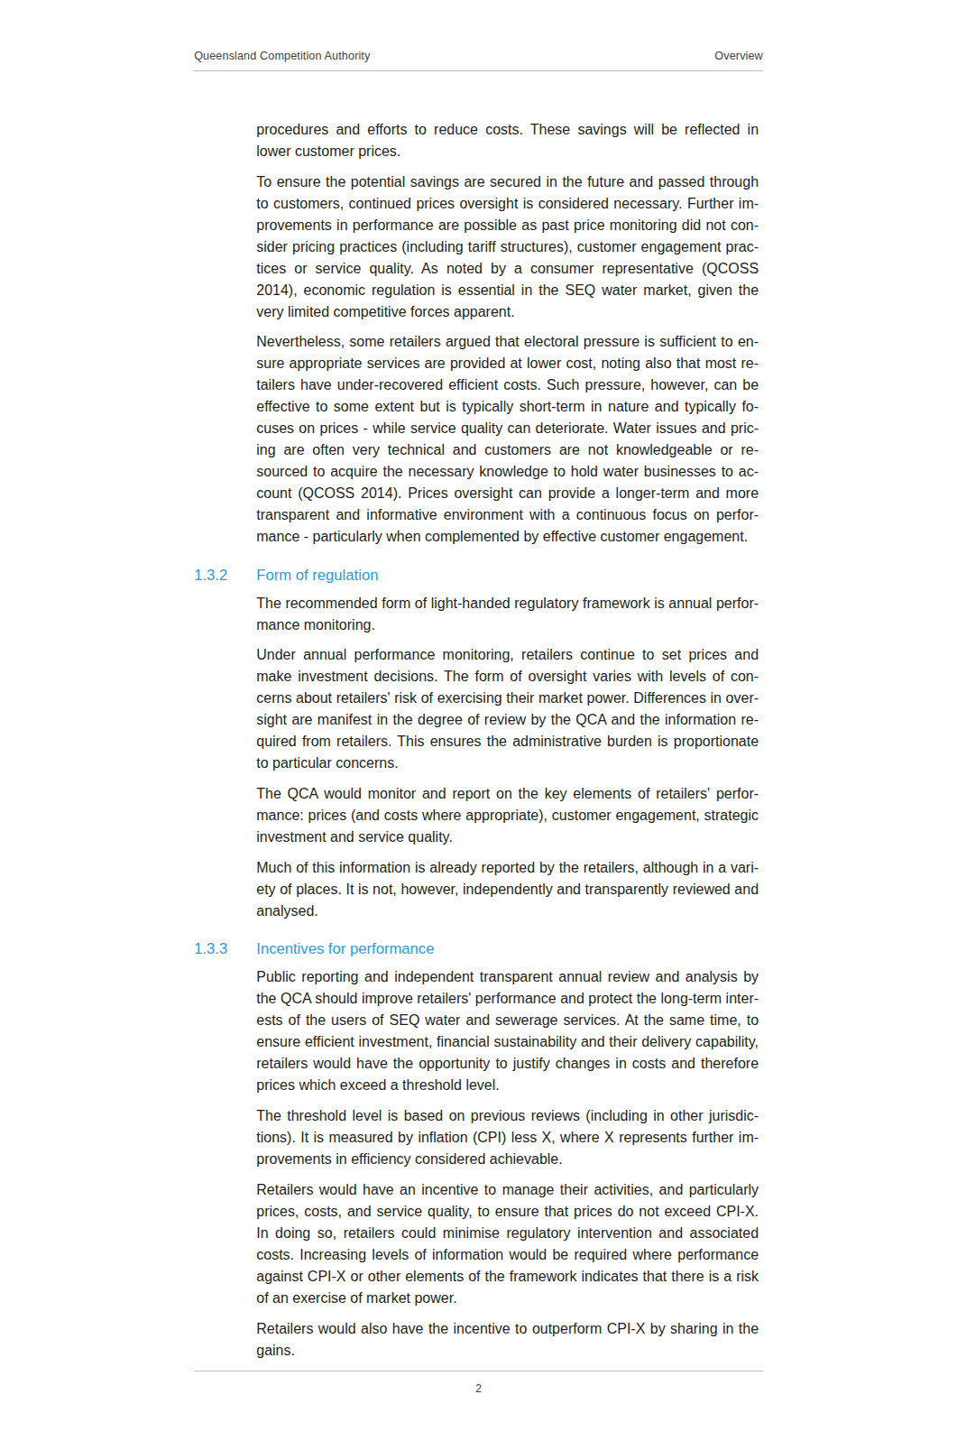Queensland Competition Authority
Overview
procedures and efforts to reduce costs. These savings will be reflected in lower customer prices.
To ensure the potential savings are secured in the future and passed through to customers, continued prices oversight is considered necessary. Further improvements in performance are possible as past price monitoring did not consider pricing practices (including tariff structures), customer engagement practices or service quality. As noted by a consumer representative (QCOSS 2014), economic regulation is essential in the SEQ water market, given the very limited competitive forces apparent.
Nevertheless, some retailers argued that electoral pressure is sufficient to ensure appropriate services are provided at lower cost, noting also that most retailers have under-recovered efficient costs. Such pressure, however, can be effective to some extent but is typically short-term in nature and typically focuses on prices - while service quality can deteriorate. Water issues and pricing are often very technical and customers are not knowledgeable or resourced to acquire the necessary knowledge to hold water businesses to account (QCOSS 2014). Prices oversight can provide a longer-term and more transparent and informative environment with a continuous focus on performance - particularly when complemented by effective customer engagement.
1.3.2 Form of regulation
The recommended form of light-handed regulatory framework is annual performance monitoring.
Under annual performance monitoring, retailers continue to set prices and make investment decisions. The form of oversight varies with levels of concerns about retailers' risk of exercising their market power. Differences in oversight are manifest in the degree of review by the QCA and the information required from retailers. This ensures the administrative burden is proportionate to particular concerns.
The QCA would monitor and report on the key elements of retailers' performance: prices (and costs where appropriate), customer engagement, strategic investment and service quality.
Much of this information is already reported by the retailers, although in a variety of places. It is not, however, independently and transparently reviewed and analysed.
1.3.3 Incentives for performance
Public reporting and independent transparent annual review and analysis by the QCA should improve retailers' performance and protect the long-term interests of the users of SEQ water and sewerage services. At the same time, to ensure efficient investment, financial sustainability and their delivery capability, retailers would have the opportunity to justify changes in costs and therefore prices which exceed a threshold level.
The threshold level is based on previous reviews (including in other jurisdictions). It is measured by inflation (CPI) less X, where X represents further improvements in efficiency considered achievable.
Retailers would have an incentive to manage their activities, and particularly prices, costs, and service quality, to ensure that prices do not exceed CPI-X. In doing so, retailers could minimise regulatory intervention and associated costs. Increasing levels of information would be required where performance against CPI-X or other elements of the framework indicates that there is a risk of an exercise of market power.
Retailers would also have the incentive to outperform CPI-X by sharing in the gains.
2